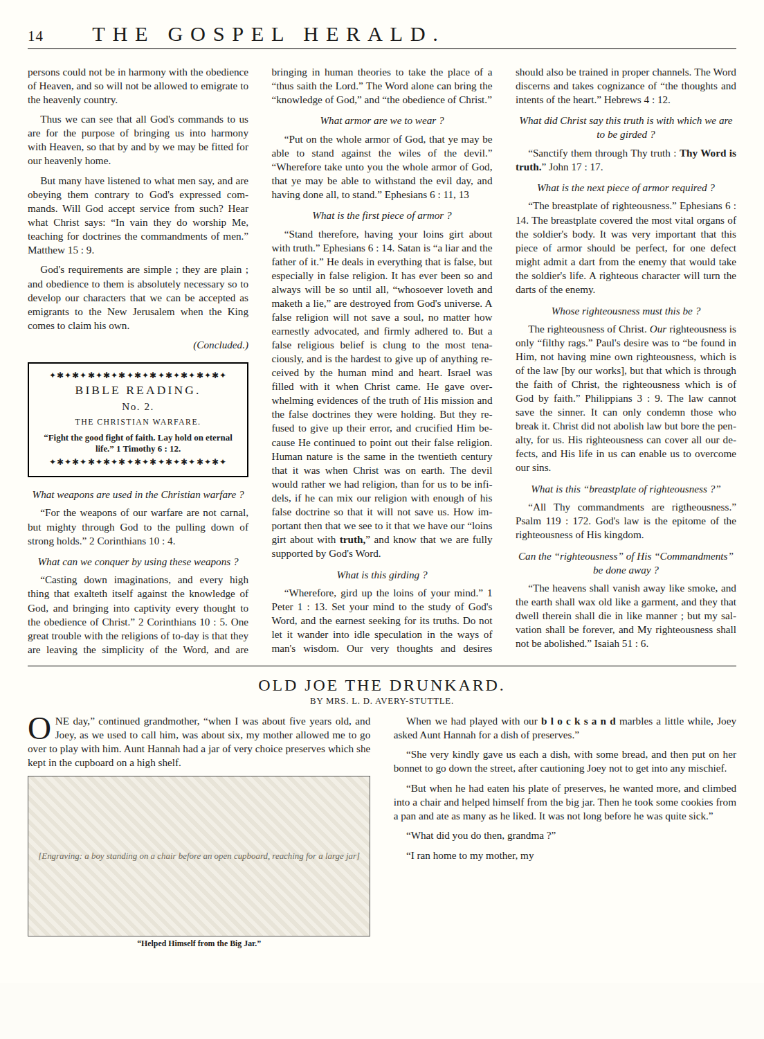14
The Gospel Herald.
persons could not be in harmony with the obedience of Heaven, and so will not be allowed to emigrate to the heavenly country.
Thus we can see that all God's commands to us are for the purpose of bringing us into harmony with Heaven, so that by and by we may be fitted for our heavenly home.
But many have listened to what men say, and are obeying them contrary to God's expressed commands. Will God accept service from such? Hear what Christ says: “In vain they do worship Me, teaching for doctrines the commandments of men.” Matthew 15 : 9.
God's requirements are simple ; they are plain ; and obedience to them is absolutely necessary so to develop our characters that we can be accepted as emigrants to the New Jerusalem when the King comes to claim his own.
(Concluded.)
✦✱✦✱✦✱✦✱✦✱✦✱✦✱✦✱✦✱✦✱✦✱✦
BIBLE READING.
No. 2.
The Christian Warfare.
“Fight the good fight of faith. Lay hold on eternal life.” 1 Timothy 6 : 12.
✦✱✦✱✦✱✦✱✦✱✦✱✦✱✦✱✦✱✦✱✦✱✦
What weapons are used in the Christian warfare ?
“For the weapons of our warfare are not carnal, but mighty through God to the pulling down of strong holds.” 2 Corinthians 10 : 4.
What can we conquer by using these weapons ?
“Casting down imaginations, and every high thing that exalteth itself against the knowledge of God, and bringing into captivity every thought to the obedience of Christ.” 2 Corinthians 10 : 5. One great trouble with the religions of to-day is that they are leaving the simplicity of the Word, and are bringing in human theories to take the place of a “thus saith the Lord.” The Word alone can bring the “knowledge of God,” and “the obedience of Christ.”
What armor are we to wear ?
“Put on the whole armor of God, that ye may be able to stand against the wiles of the devil.” “Wherefore take unto you the whole armor of God, that ye may be able to withstand the evil day, and having done all, to stand.” Ephesians 6 : 11, 13
What is the first piece of armor ?
“Stand therefore, having your loins girt about with truth.” Ephesians 6 : 14. Satan is “a liar and the father of it.” He deals in everything that is false, but especially in false religion. It has ever been so and always will be so until all, “whosoever loveth and maketh a lie,” are destroyed from God's universe. A false religion will not save a soul, no matter how earnestly advocated, and firmly adhered to. But a false religious belief is clung to the most tenaciously, and is the hardest to give up of anything received by the human mind and heart. Israel was filled with it when Christ came. He gave overwhelming evidences of the truth of His mission and the false doctrines they were holding. But they refused to give up their error, and crucified Him because He continued to point out their false religion. Human nature is the same in the twentieth century that it was when Christ was on earth. The devil would rather we had religion, than for us to be infidels, if he can mix our religion with enough of his false doctrine so that it will not save us. How important then that we see to it that we have our “loins girt about with truth,” and know that we are fully supported by God's Word.
What is this girding ?
“Wherefore, gird up the loins of your mind.” 1 Peter 1 : 13. Set your mind to the study of God's Word, and the earnest seeking for its truths. Do not let it wander into idle speculation in the ways of man's wisdom. Our very thoughts and desires should also be trained in proper channels. The Word discerns and takes cognizance of “the thoughts and intents of the heart.” Hebrews 4 : 12.
What did Christ say this truth is with which we are to be girded ?
“Sanctify them through Thy truth : Thy Word is truth.” John 17 : 17.
What is the next piece of armor required ?
“The breastplate of righteousness.” Ephesians 6 : 14. The breastplate covered the most vital organs of the soldier's body. It was very important that this piece of armor should be perfect, for one defect might admit a dart from the enemy that would take the soldier's life. A righteous character will turn the darts of the enemy.
Whose righteousness must this be ?
The righteousness of Christ. Our righteousness is only “filthy rags.” Paul's desire was to “be found in Him, not having mine own righteousness, which is of the law [by our works], but that which is through the faith of Christ, the righteousness which is of God by faith.” Philippians 3 : 9. The law cannot save the sinner. It can only condemn those who break it. Christ did not abolish law but bore the penalty, for us. His righteousness can cover all our defects, and His life in us can enable us to overcome our sins.
What is this “breastplate of righteousness ?”
“All Thy commandments are rigtheousness.” Psalm 119 : 172. God's law is the epitome of the righteousness of His kingdom.
Can the “righteousness” of His “Commandments” be done away ?
“The heavens shall vanish away like smoke, and the earth shall wax old like a garment, and they that dwell therein shall die in like manner ; but my salvation shall be forever, and My righteousness shall not be abolished.” Isaiah 51 : 6.
Old Joe the Drunkard.
By Mrs. L. D. Avery-Stuttle.
ONE day,” continued grandmother, “when I was about five years old, and Joey, as we used to call him, was about six, my mother allowed me to go over to play with him. Aunt Hannah had a jar of very choice preserves which she kept in the cupboard on a high shelf.
[Engraving: a boy standing on a chair before an open cupboard, reaching for a large jar]
“Helped Himself from the Big Jar.”
When we had played with our b l o c k s a n d marbles a little while, Joey asked Aunt Hannah for a dish of preserves.”
“She very kindly gave us each a dish, with some bread, and then put on her bonnet to go down the street, after cautioning Joey not to get into any mischief.
“But when he had eaten his plate of preserves, he wanted more, and climbed into a chair and helped himself from the big jar. Then he took some cookies from a pan and ate as many as he liked. It was not long before he was quite sick.”
“What did you do then, grandma ?”
“I ran home to my mother, my